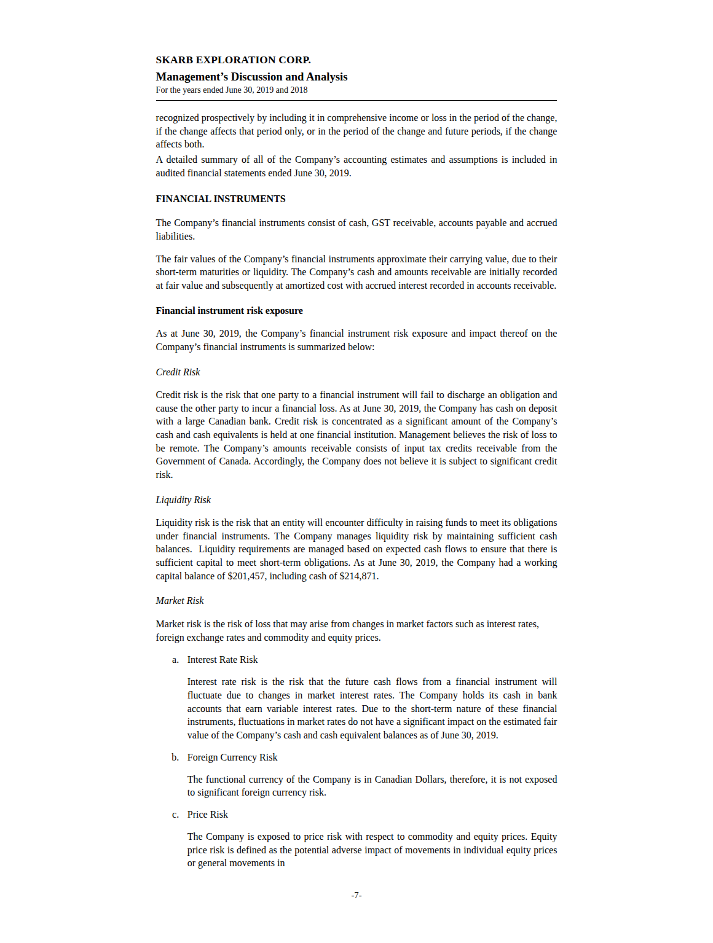SKARB EXPLORATION CORP.
Management’s Discussion and Analysis
For the years ended June 30, 2019 and 2018
recognized prospectively by including it in comprehensive income or loss in the period of the change, if the change affects that period only, or in the period of the change and future periods, if the change affects both.
A detailed summary of all of the Company’s accounting estimates and assumptions is included in audited financial statements ended June 30, 2019.
Financial Instruments
The Company’s financial instruments consist of cash, GST receivable, accounts payable and accrued liabilities.
The fair values of the Company’s financial instruments approximate their carrying value, due to their short-term maturities or liquidity. The Company’s cash and amounts receivable are initially recorded at fair value and subsequently at amortized cost with accrued interest recorded in accounts receivable.
Financial instrument risk exposure
As at June 30, 2019, the Company’s financial instrument risk exposure and impact thereof on the Company’s financial instruments is summarized below:
Credit Risk
Credit risk is the risk that one party to a financial instrument will fail to discharge an obligation and cause the other party to incur a financial loss. As at June 30, 2019, the Company has cash on deposit with a large Canadian bank. Credit risk is concentrated as a significant amount of the Company’s cash and cash equivalents is held at one financial institution. Management believes the risk of loss to be remote. The Company’s amounts receivable consists of input tax credits receivable from the Government of Canada. Accordingly, the Company does not believe it is subject to significant credit risk.
Liquidity Risk
Liquidity risk is the risk that an entity will encounter difficulty in raising funds to meet its obligations under financial instruments. The Company manages liquidity risk by maintaining sufficient cash balances. Liquidity requirements are managed based on expected cash flows to ensure that there is sufficient capital to meet short-term obligations. As at June 30, 2019, the Company had a working capital balance of $201,457, including cash of $214,871.
Market Risk
Market risk is the risk of loss that may arise from changes in market factors such as interest rates,
foreign exchange rates and commodity and equity prices.
Interest Rate Risk
Interest rate risk is the risk that the future cash flows from a financial instrument will fluctuate due to changes in market interest rates. The Company holds its cash in bank accounts that earn variable interest rates. Due to the short-term nature of these financial instruments, fluctuations in market rates do not have a significant impact on the estimated fair value of the Company’s cash and cash equivalent balances as of June 30, 2019.
Foreign Currency Risk
The functional currency of the Company is in Canadian Dollars, therefore, it is not exposed to significant foreign currency risk.
Price Risk
The Company is exposed to price risk with respect to commodity and equity prices. Equity price risk is defined as the potential adverse impact of movements in individual equity prices or general movements in
-7-